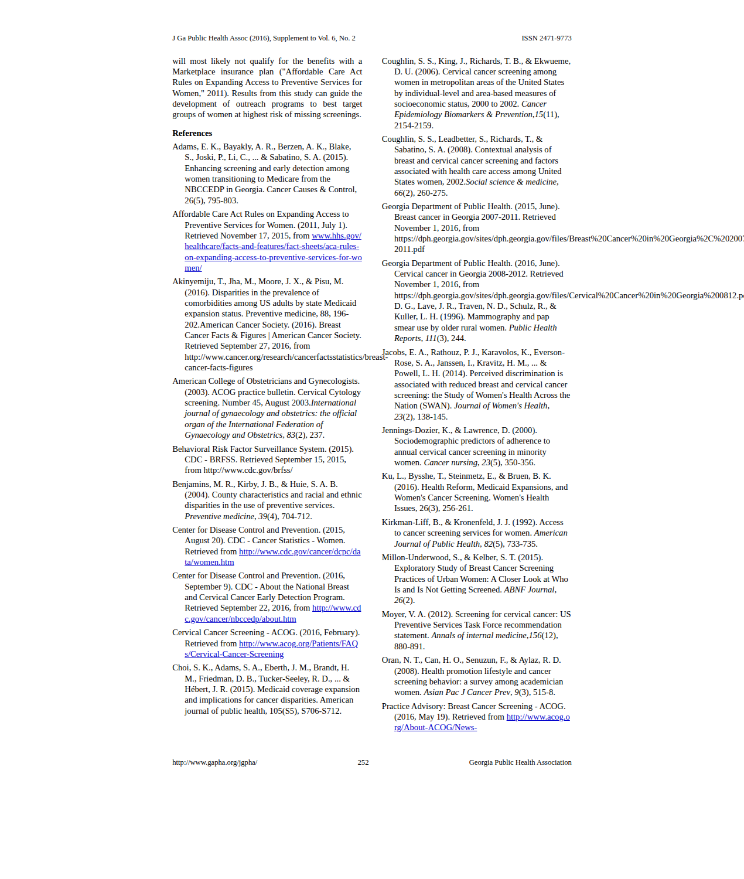J Ga Public Health Assoc (2016), Supplement to Vol. 6, No. 2
ISSN 2471-9773
will most likely not qualify for the benefits with a Marketplace insurance plan ("Affordable Care Act Rules on Expanding Access to Preventive Services for Women," 2011). Results from this study can guide the development of outreach programs to best target groups of women at highest risk of missing screenings.
References
Adams, E. K., Bayakly, A. R., Berzen, A. K., Blake, S., Joski, P., Li, C., ... & Sabatino, S. A. (2015). Enhancing screening and early detection among women transitioning to Medicare from the NBCCEDP in Georgia. Cancer Causes & Control, 26(5), 795-803.
Affordable Care Act Rules on Expanding Access to Preventive Services for Women. (2011, July 1). Retrieved November 17, 2015, from www.hhs.gov/healthcare/facts-and-features/fact-sheets/aca-rules-on-expanding-access-to-preventive-services-for-women/
Akinyemiju, T., Jha, M., Moore, J. X., & Pisu, M. (2016). Disparities in the prevalence of comorbidities among US adults by state Medicaid expansion status. Preventive medicine, 88, 196-202.American Cancer Society. (2016). Breast Cancer Facts & Figures | American Cancer Society. Retrieved September 27, 2016, from http://www.cancer.org/research/cancerfactsstatistics/breast-cancer-facts-figures
American College of Obstetricians and Gynecologists. (2003). ACOG practice bulletin. Cervical Cytology screening. Number 45, August 2003.International journal of gynaecology and obstetrics: the official organ of the International Federation of Gynaecology and Obstetrics, 83(2), 237.
Behavioral Risk Factor Surveillance System. (2015). CDC - BRFSS. Retrieved September 15, 2015, from http://www.cdc.gov/brfss/
Benjamins, M. R., Kirby, J. B., & Huie, S. A. B. (2004). County characteristics and racial and ethnic disparities in the use of preventive services. Preventive medicine, 39(4), 704-712.
Center for Disease Control and Prevention. (2015, August 20). CDC - Cancer Statistics - Women. Retrieved from http://www.cdc.gov/cancer/dcpc/data/women.htm
Center for Disease Control and Prevention. (2016, September 9). CDC - About the National Breast and Cervical Cancer Early Detection Program. Retrieved September 22, 2016, from http://www.cdc.gov/cancer/nbccedp/about.htm
Cervical Cancer Screening - ACOG. (2016, February). Retrieved from http://www.acog.org/Patients/FAQs/Cervical-Cancer-Screening
Choi, S. K., Adams, S. A., Eberth, J. M., Brandt, H. M., Friedman, D. B., Tucker-Seeley, R. D., ... & Hébert, J. R. (2015). Medicaid coverage expansion and implications for cancer disparities. American journal of public health, 105(S5), S706-S712.
Coughlin, S. S., King, J., Richards, T. B., & Ekwueme, D. U. (2006). Cervical cancer screening among women in metropolitan areas of the United States by individual-level and area-based measures of socioeconomic status, 2000 to 2002. Cancer Epidemiology Biomarkers & Prevention,15(11), 2154-2159.
Coughlin, S. S., Leadbetter, S., Richards, T., & Sabatino, S. A. (2008). Contextual analysis of breast and cervical cancer screening and factors associated with health care access among United States women, 2002.Social science & medicine, 66(2), 260-275.
Georgia Department of Public Health. (2015, June). Breast cancer in Georgia 2007-2011. Retrieved November 1, 2016, from https://dph.georgia.gov/sites/dph.georgia.gov/files/Breast%20Cancer%20in%20Georgia%2C%202007-2011.pdf
Georgia Department of Public Health. (2016, June). Cervical cancer in Georgia 2008-2012. Retrieved November 1, 2016, from https://dph.georgia.gov/sites/dph.georgia.gov/files/Cervical%20Cancer%20in%20Georgia%200812.pdfIves, D. G., Lave, J. R., Traven, N. D., Schulz, R., & Kuller, L. H. (1996). Mammography and pap smear use by older rural women. Public Health Reports, 111(3), 244.
Jacobs, E. A., Rathouz, P. J., Karavolos, K., Everson-Rose, S. A., Janssen, I., Kravitz, H. M., ... & Powell, L. H. (2014). Perceived discrimination is associated with reduced breast and cervical cancer screening: the Study of Women's Health Across the Nation (SWAN). Journal of Women's Health, 23(2), 138-145.
Jennings-Dozier, K., & Lawrence, D. (2000). Sociodemographic predictors of adherence to annual cervical cancer screening in minority women. Cancer nursing, 23(5), 350-356.
Ku, L., Bysshe, T., Steinmetz, E., & Bruen, B. K. (2016). Health Reform, Medicaid Expansions, and Women's Cancer Screening. Women's Health Issues, 26(3), 256-261.
Kirkman-Liff, B., & Kronenfeld, J. J. (1992). Access to cancer screening services for women. American Journal of Public Health, 82(5), 733-735.
Millon-Underwood, S., & Kelber, S. T. (2015). Exploratory Study of Breast Cancer Screening Practices of Urban Women: A Closer Look at Who Is and Is Not Getting Screened. ABNF Journal, 26(2).
Moyer, V. A. (2012). Screening for cervical cancer: US Preventive Services Task Force recommendation statement. Annals of internal medicine,156(12), 880-891.
Oran, N. T., Can, H. O., Senuzun, F., & Aylaz, R. D. (2008). Health promotion lifestyle and cancer screening behavior: a survey among academician women. Asian Pac J Cancer Prev, 9(3), 515-8.
Practice Advisory: Breast Cancer Screening - ACOG. (2016, May 19). Retrieved from http://www.acog.org/About-ACOG/News-
http://www.gapha.org/jgpha/
252
Georgia Public Health Association